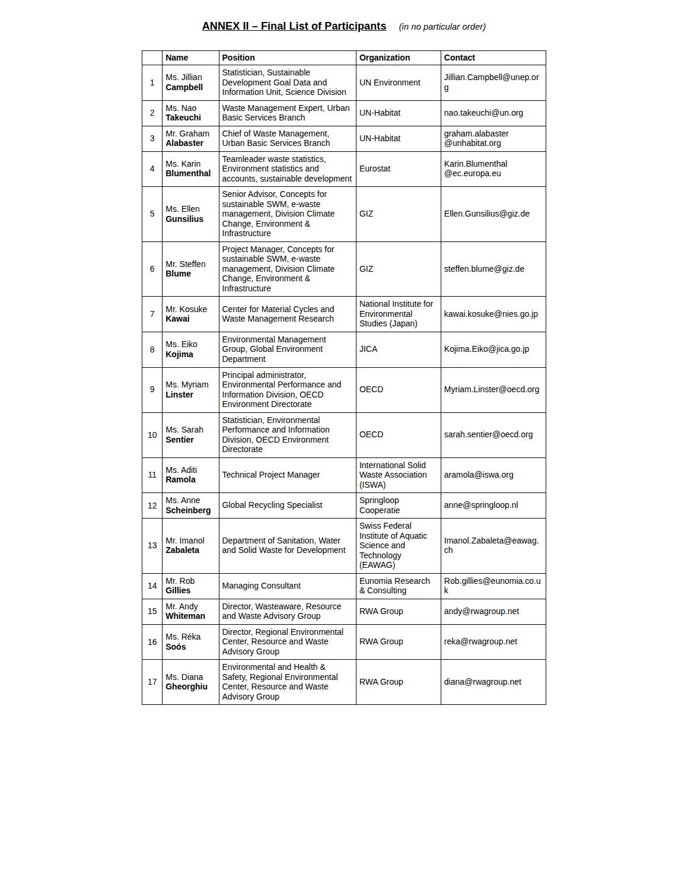ANNEX II – Final List of Participants(in no particular order)
| | Name | Position | Organization | Contact |
| --- | --- | --- | --- | --- |
| 1 | Ms. Jillian Campbell | Statistician, Sustainable Development Goal Data and Information Unit, Science Division | UN Environment | Jillian.Campbell@unep.org |
| 2 | Ms. Nao Takeuchi | Waste Management Expert, Urban Basic Services Branch | UN-Habitat | nao.takeuchi@un.org |
| 3 | Mr. Graham Alabaster | Chief of Waste Management, Urban Basic Services Branch | UN-Habitat | graham.alabaster @unhabitat.org |
| 4 | Ms. Karin Blumenthal | Teamleader waste statistics, Environment statistics and accounts, sustainable development | Eurostat | Karin.Blumenthal @ec.europa.eu |
| 5 | Ms. Ellen Gunsilius | Senior Advisor, Concepts for sustainable SWM, e-waste management, Division Climate Change, Environment & Infrastructure | GIZ | Ellen.Gunsilius@giz.de |
| 6 | Mr. Steffen Blume | Project Manager, Concepts for sustainable SWM, e-waste management, Division Climate Change, Environment & Infrastructure | GIZ | steffen.blume@giz.de |
| 7 | Mr. Kosuke Kawai | Center for Material Cycles and Waste Management Research | National Institute for Environmental Studies (Japan) | kawai.kosuke@nies.go.jp |
| 8 | Ms. Eiko Kojima | Environmental Management Group, Global Environment Department | JICA | Kojima.Eiko@jica.go.jp |
| 9 | Ms. Myriam Linster | Principal administrator, Environmental Performance and Information Division, OECD Environment Directorate | OECD | Myriam.Linster@oecd.org |
| 10 | Ms. Sarah Sentier | Statistician, Environmental Performance and Information Division, OECD Environment Directorate | OECD | sarah.sentier@oecd.org |
| 11 | Ms. Aditi Ramola | Technical Project Manager | International Solid Waste Association (ISWA) | aramola@iswa.org |
| 12 | Ms. Anne Scheinberg | Global Recycling Specialist | Springloop Cooperatie | anne@springloop.nl |
| 13 | Mr. Imanol Zabaleta | Department of Sanitation, Water and Solid Waste for Development | Swiss Federal Institute of Aquatic Science and Technology (EAWAG) | Imanol.Zabaleta@eawag.ch |
| 14 | Mr. Rob Gillies | Managing Consultant | Eunomia Research & Consulting | Rob.gillies@eunomia.co.uk |
| 15 | Mr. Andy Whiteman | Director, Wasteaware, Resource and Waste Advisory Group | RWA Group | andy@rwagroup.net |
| 16 | Ms. Réka Soós | Director, Regional Environmental Center, Resource and Waste Advisory Group | RWA Group | reka@rwagroup.net |
| 17 | Ms. Diana Gheorghiu | Environmental and Health & Safety, Regional Environmental Center, Resource and Waste Advisory Group | RWA Group | diana@rwagroup.net |